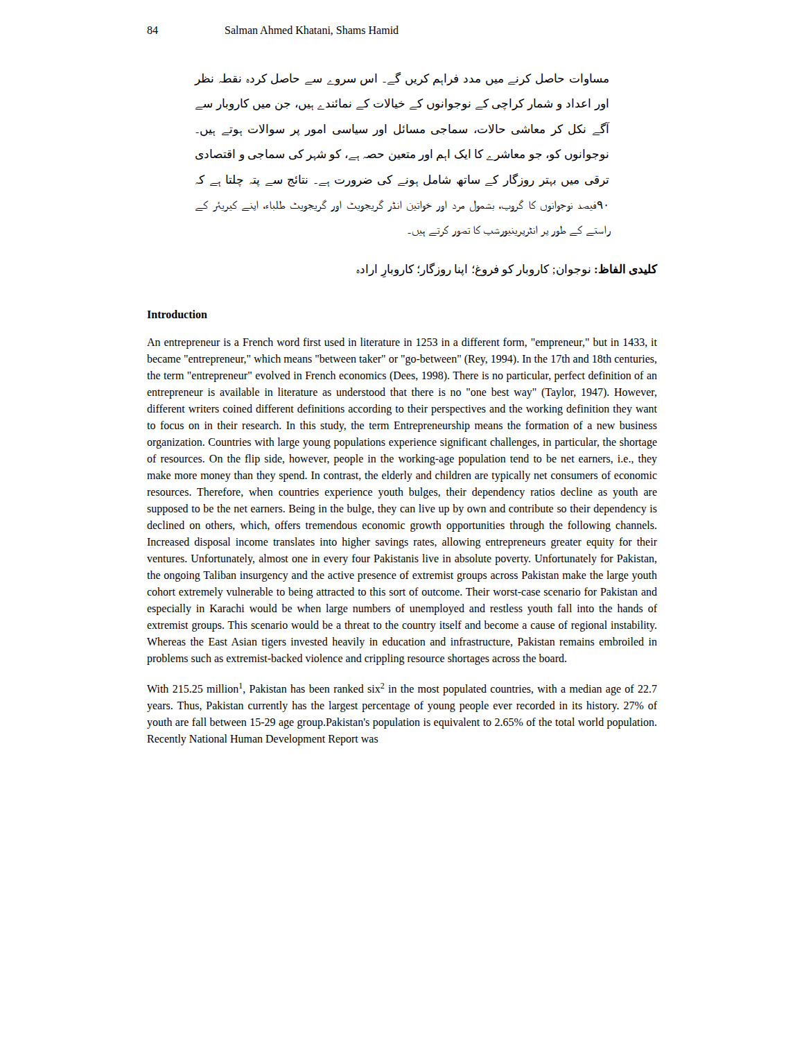84 Salman Ahmed Khatani, Shams Hamid
مساوات حاصل کرنے میں مدد فراہم کریں گے۔ اس سروے سے حاصل کردہ نقطہ نظر اور اعداد و شمار کراچی کے نوجوانوں کے خیالات کے نمائندے ہیں، جن میں کاروبار سے آگے نکل کر معاشی حالات، سماجی مسائل اور سیاسی امور پر سوالات ہوتے ہیں۔ نوجوانوں کو، جو معاشرے کا ایک اہم اور متعین حصہ ہے، کو شہر کی سماجی و اقتصادی ترقی میں بہتر روزگار کے ساتھ شامل ہونے کی ضرورت ہے۔ نتائج سے پتہ چلتا ہے کہ ۹۰فیصد نوجوانوں کا گروپ، بشمول مرد اور خواتین انڈر گریجویٹ اور گریجویٹ طلباء، اپنے کیریئر کے راستے کے طور پر انٹرپرینیورشپ کا تصور کرتے ہیں۔
کلیدی الفاظ: نوجوان; کاروبار کو فروغ؛ اپنا روزگار؛ کاروبارِ ارادہ
Introduction
An entrepreneur is a French word first used in literature in 1253 in a different form, "empreneur," but in 1433, it became "entrepreneur," which means "between taker" or "go-between" (Rey, 1994). In the 17th and 18th centuries, the term "entrepreneur" evolved in French economics (Dees, 1998). There is no particular, perfect definition of an entrepreneur is available in literature as understood that there is no "one best way" (Taylor, 1947). However, different writers coined different definitions according to their perspectives and the working definition they want to focus on in their research. In this study, the term Entrepreneurship means the formation of a new business organization. Countries with large young populations experience significant challenges, in particular, the shortage of resources. On the flip side, however, people in the working-age population tend to be net earners, i.e., they make more money than they spend. In contrast, the elderly and children are typically net consumers of economic resources. Therefore, when countries experience youth bulges, their dependency ratios decline as youth are supposed to be the net earners. Being in the bulge, they can live up by own and contribute so their dependency is declined on others, which, offers tremendous economic growth opportunities through the following channels. Increased disposal income translates into higher savings rates, allowing entrepreneurs greater equity for their ventures. Unfortunately, almost one in every four Pakistanis live in absolute poverty. Unfortunately for Pakistan, the ongoing Taliban insurgency and the active presence of extremist groups across Pakistan make the large youth cohort extremely vulnerable to being attracted to this sort of outcome. Their worst-case scenario for Pakistan and especially in Karachi would be when large numbers of unemployed and restless youth fall into the hands of extremist groups. This scenario would be a threat to the country itself and become a cause of regional instability. Whereas the East Asian tigers invested heavily in education and infrastructure, Pakistan remains embroiled in problems such as extremist-backed violence and crippling resource shortages across the board.
With 215.25 million1, Pakistan has been ranked six2 in the most populated countries, with a median age of 22.7 years. Thus, Pakistan currently has the largest percentage of young people ever recorded in its history. 27% of youth are fall between 15-29 age group.Pakistan's population is equivalent to 2.65% of the total world population. Recently National Human Development Report was